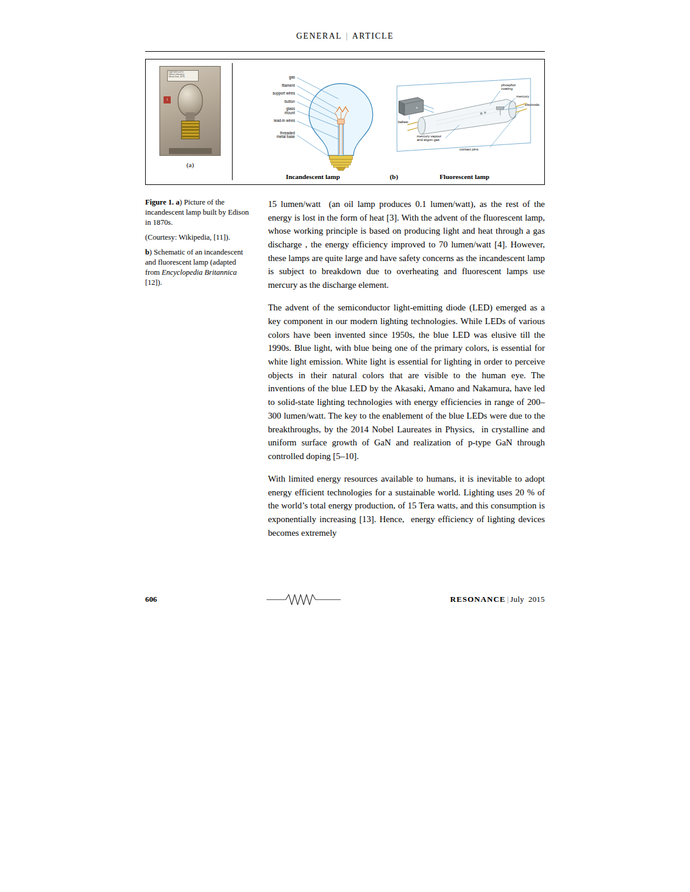GENERAL | ARTICLE
Light bulb used in
Edison's laboratory
(Menlo Park, 1879)
1
(a)
gas filament support wires button glass mount lead-in wires threaded metal base
Incandescent lamp
phosphor coating mercury electrode ballast mercury vapour and argon gas contact pins
(b)
Fluorescent lamp
Figure 1. a) Picture of the incandescent lamp built by Edison in 1870s.
(Courtesy: Wikipedia, [11]).
b) Schematic of an incandescent and fluorescent lamp (adapted from Encyclopedia Britannica [12]).
15 lumen/watt (an oil lamp produces 0.1 lumen/watt), as the rest of the energy is lost in the form of heat [3]. With the advent of the fluorescent lamp, whose working principle is based on producing light and heat through a gas discharge , the energy efficiency improved to 70 lumen/watt [4]. However, these lamps are quite large and have safety concerns as the incandescent lamp is subject to breakdown due to overheating and fluorescent lamps use mercury as the discharge element.
The advent of the semiconductor light-emitting diode (LED) emerged as a key component in our modern lighting technologies. While LEDs of various colors have been invented since 1950s, the blue LED was elusive till the 1990s. Blue light, with blue being one of the primary colors, is essential for white light emission. White light is essential for lighting in order to perceive objects in their natural colors that are visible to the human eye. The inventions of the blue LED by the Akasaki, Amano and Nakamura, have led to solid-state lighting technologies with energy efficiencies in range of 200–300 lumen/watt. The key to the enablement of the blue LEDs were due to the breakthroughs, by the 2014 Nobel Laureates in Physics, in crystalline and uniform surface growth of GaN and realization of p-type GaN through controlled doping [5–10].
With limited energy resources available to humans, it is inevitable to adopt energy efficient technologies for a sustainable world. Lighting uses 20 % of the world’s total energy production, of 15 Tera watts, and this consumption is exponentially increasing [13]. Hence, energy efficiency of lighting devices becomes extremely
606
RESONANCE|July 2015